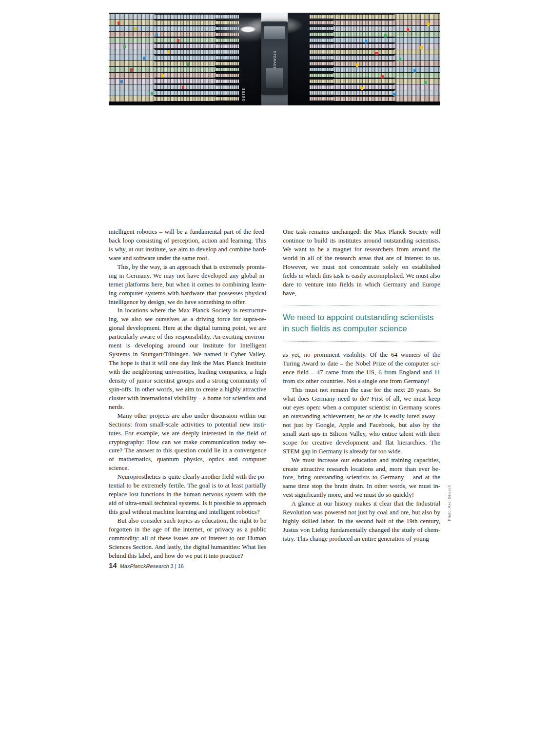STORAGETEK
GETEK
intelligent robotics – will be a fundamental part of the feedback loop consisting of perception, action and learning. This is why, at our institute, we aim to develop and combine hardware and software under the same roof.
This, by the way, is an approach that is extremely promising in Germany. We may not have developed any global internet platforms here, but when it comes to combining learning computer systems with hardware that possesses physical intelligence by design, we do have something to offer.
In locations where the Max Planck Society is restructuring, we also see ourselves as a driving force for supra-regional development. Here at the digital turning point, we are particularly aware of this responsibility. An exciting environment is developing around our Institute for Intelligent Systems in Stuttgart/Tübingen. We named it Cyber Valley. The hope is that it will one day link the Max Planck Institute with the neighboring universities, leading companies, a high density of junior scientist groups and a strong community of spin-offs. In other words, we aim to create a highly attractive cluster with international visibility – a home for scientists and nerds.
Many other projects are also under discussion within our Sections: from small-scale activities to potential new institutes. For example, we are deeply interested in the field of cryptography: How can we make communication today secure? The answer to this question could lie in a convergence of mathematics, quantum physics, optics and computer science.
Neuroprosthetics is quite clearly another field with the potential to be extremely fertile. The goal is to at least partially replace lost functions in the human nervous system with the aid of ultra-small technical systems. Is it possible to approach this goal without machine learning and intelligent robotics?
But also consider such topics as education, the right to be forgotten in the age of the internet, or privacy as a public commodity: all of these issues are of interest to our Human Sciences Section. And lastly, the digital humanities: What lies behind this label, and how do we put it into practice?
One task remains unchanged: the Max Planck Society will continue to build its institutes around outstanding scientists. We want to be a magnet for researchers from around the world in all of the research areas that are of interest to us. However, we must not concentrate solely on established fields in which this task is easily accomplished. We must also dare to venture into fields in which Germany and Europe have,
We need to appoint outstanding scientists in such fields as computer science
as yet, no prominent visibility. Of the 64 winners of the Turing Award to date – the Nobel Prize of the computer science field – 47 came from the US, 6 from England and 11 from six other countries. Not a single one from Germany!
This must not remain the case for the next 20 years. So what does Germany need to do? First of all, we must keep our eyes open: when a computer scientist in Germany scores an outstanding achievement, he or she is easily lured away – not just by Google, Apple and Facebook, but also by the small start-ups in Silicon Valley, who entice talent with their scope for creative development and flat hierarchies. The STEM gap in Germany is already far too wide.
We must increase our education and training capacities, create attractive research locations and, more than ever before, bring outstanding scientists to Germany – and at the same time stop the brain drain. In other words, we must invest significantly more, and we must do so quickly!
A glance at our history makes it clear that the Industrial Revolution was powered not just by coal and ore, but also by highly skilled labor. In the second half of the 19th century, Justus von Liebig fundamentally changed the study of chemistry. This change produced an entire generation of young
Photo: Axel Griesch
14 MaxPlanckResearch 3 | 16